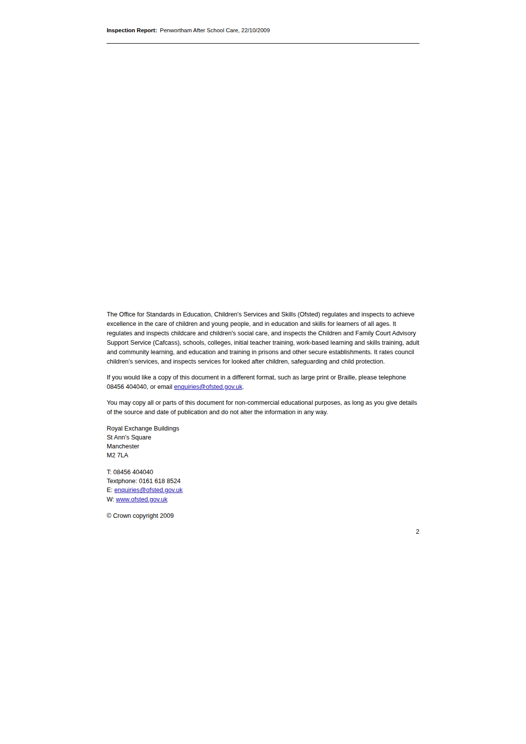Inspection Report: Penwortham After School Care, 22/10/2009
The Office for Standards in Education, Children's Services and Skills (Ofsted) regulates and inspects to achieve excellence in the care of children and young people, and in education and skills for learners of all ages. It regulates and inspects childcare and children's social care, and inspects the Children and Family Court Advisory Support Service (Cafcass), schools, colleges, initial teacher training, work-based learning and skills training, adult and community learning, and education and training in prisons and other secure establishments. It rates council children’s services, and inspects services for looked after children, safeguarding and child protection.
If you would like a copy of this document in a different format, such as large print or Braille, please telephone 08456 404040, or email enquiries@ofsted.gov.uk.
You may copy all or parts of this document for non-commercial educational purposes, as long as you give details of the source and date of publication and do not alter the information in any way.
Royal Exchange Buildings
St Ann's Square
Manchester
M2 7LA
T: 08456 404040
Textphone: 0161 618 8524
E: enquiries@ofsted.gov.uk
W: www.ofsted.gov.uk
© Crown copyright 2009
2